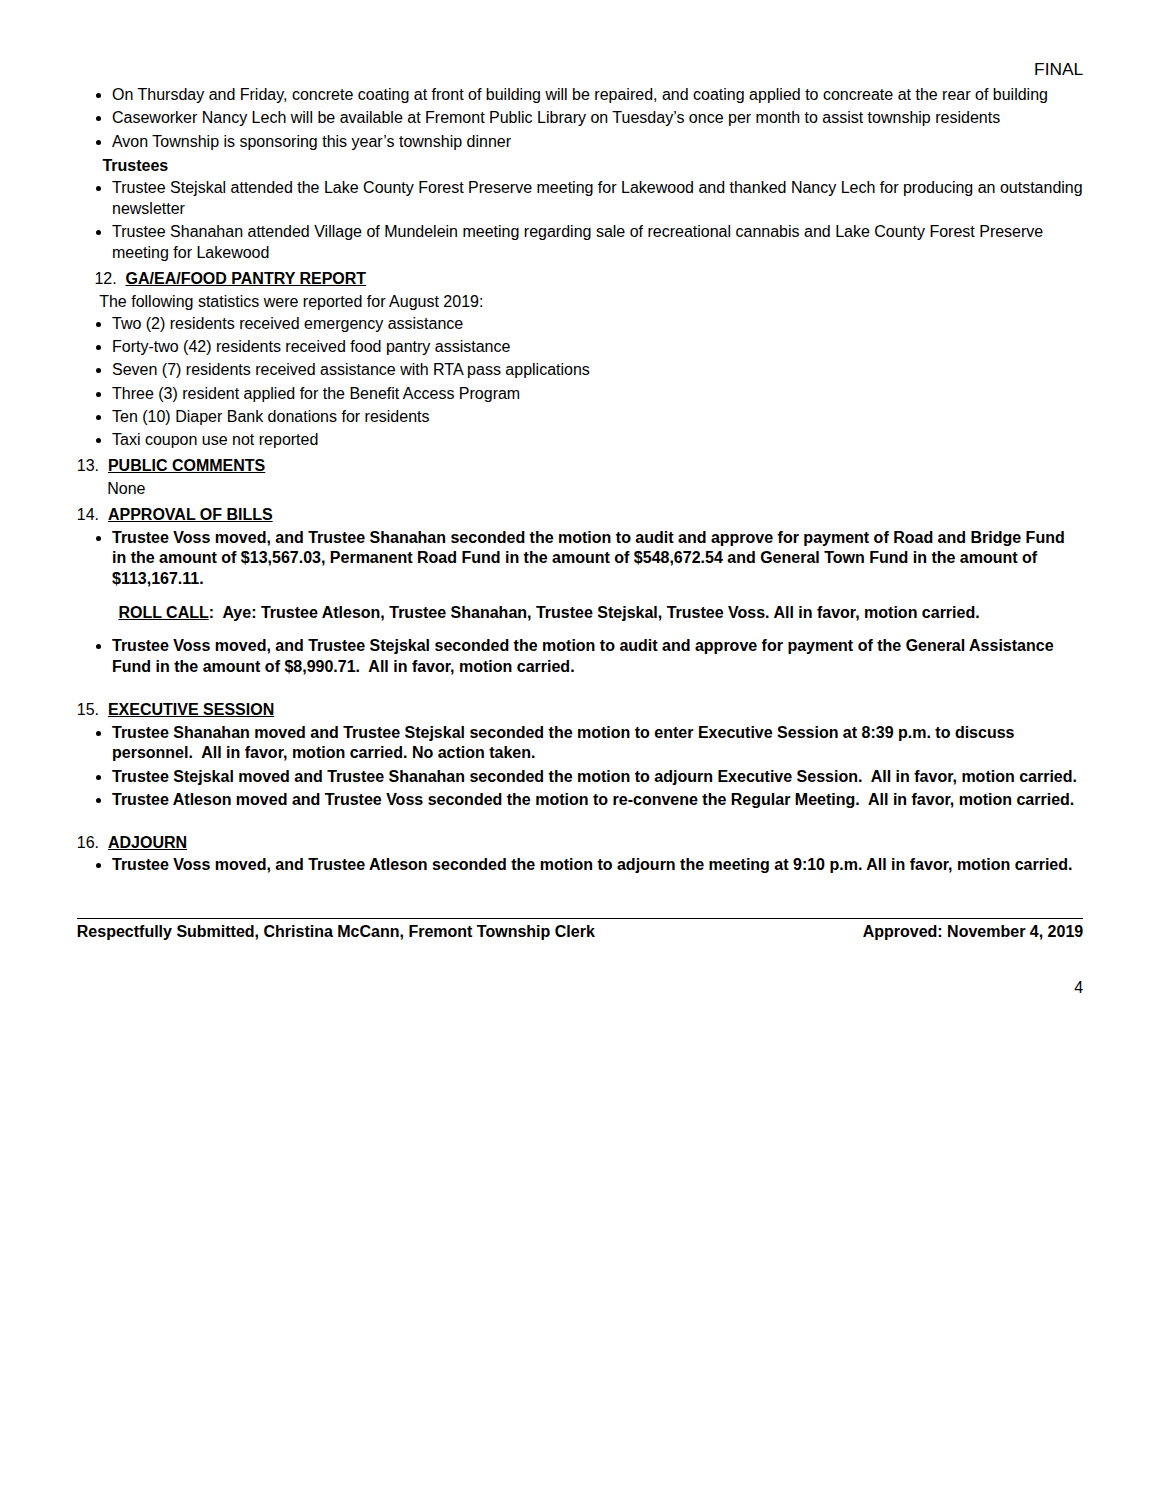FINAL
On Thursday and Friday, concrete coating at front of building will be repaired, and coating applied to concreate at the rear of building
Caseworker Nancy Lech will be available at Fremont Public Library on Tuesday’s once per month to assist township residents
Avon Township is sponsoring this year’s township dinner
Trustees
Trustee Stejskal attended the Lake County Forest Preserve meeting for Lakewood and thanked Nancy Lech for producing an outstanding newsletter
Trustee Shanahan attended Village of Mundelein meeting regarding sale of recreational cannabis and Lake County Forest Preserve meeting for Lakewood
12. GA/EA/FOOD PANTRY REPORT
The following statistics were reported for August 2019:
Two (2) residents received emergency assistance
Forty-two (42) residents received food pantry assistance
Seven (7) residents received assistance with RTA pass applications
Three (3) resident applied for the Benefit Access Program
Ten (10) Diaper Bank donations for residents
Taxi coupon use not reported
13. PUBLIC COMMENTS
None
14. APPROVAL OF BILLS
Trustee Voss moved, and Trustee Shanahan seconded the motion to audit and approve for payment of Road and Bridge Fund in the amount of $13,567.03, Permanent Road Fund in the amount of $548,672.54 and General Town Fund in the amount of $113,167.11.
ROLL CALL: Aye: Trustee Atleson, Trustee Shanahan, Trustee Stejskal, Trustee Voss. All in favor, motion carried.
Trustee Voss moved, and Trustee Stejskal seconded the motion to audit and approve for payment of the General Assistance Fund in the amount of $8,990.71. All in favor, motion carried.
15. EXECUTIVE SESSION
Trustee Shanahan moved and Trustee Stejskal seconded the motion to enter Executive Session at 8:39 p.m. to discuss personnel. All in favor, motion carried. No action taken.
Trustee Stejskal moved and Trustee Shanahan seconded the motion to adjourn Executive Session. All in favor, motion carried.
Trustee Atleson moved and Trustee Voss seconded the motion to re-convene the Regular Meeting. All in favor, motion carried.
16. ADJOURN
Trustee Voss moved, and Trustee Atleson seconded the motion to adjourn the meeting at 9:10 p.m. All in favor, motion carried.
Respectfully Submitted, Christina McCann, Fremont Township Clerk Approved: November 4, 2019
4